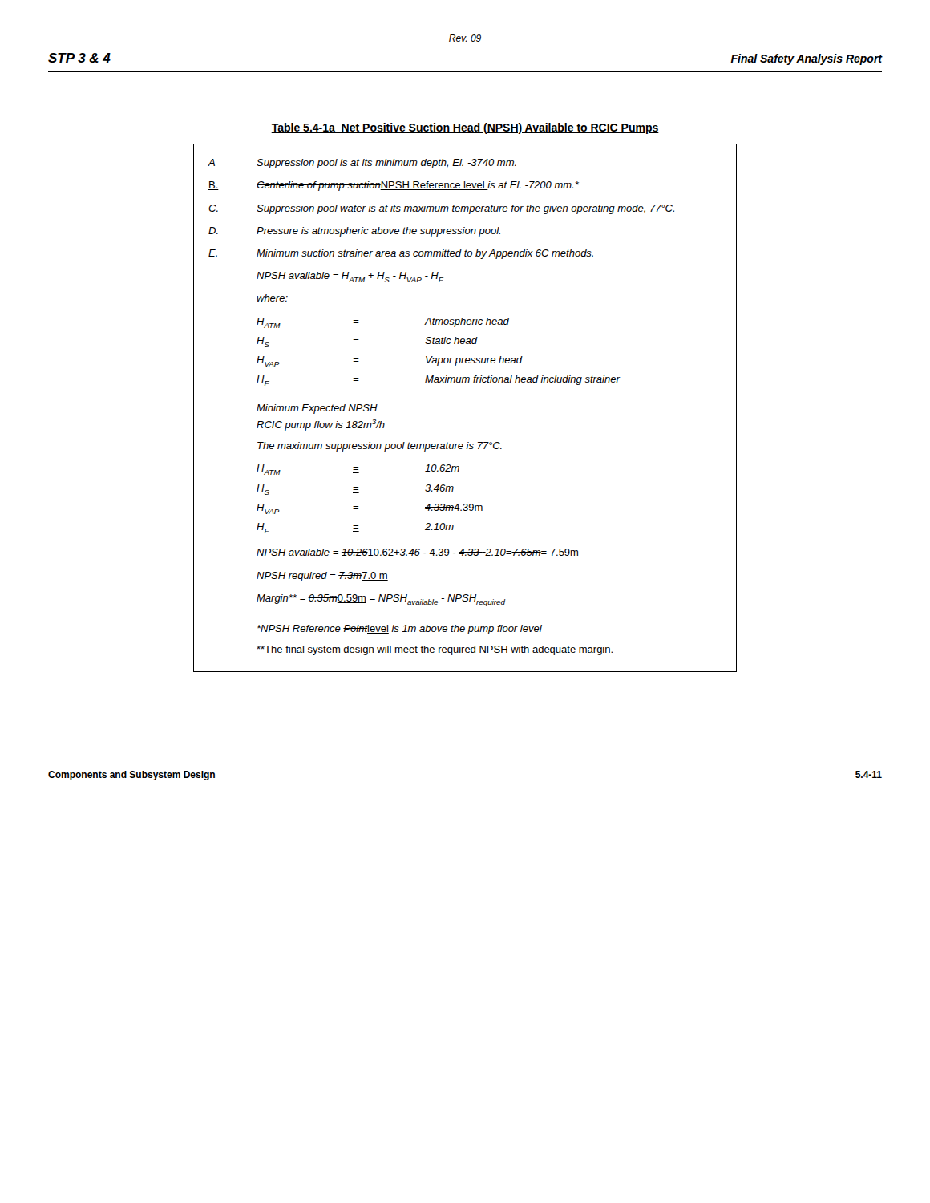Rev. 09
STP 3 & 4
Final Safety Analysis Report
Table 5.4-1a Net Positive Suction Head (NPSH) Available to RCIC Pumps
A
Suppression pool is at its minimum depth, El. -3740 mm.
B.
Centerline of pump suction NPSH Reference level is at El. -7200 mm.*
C.
Suppression pool water is at its maximum temperature for the given operating mode, 77°C.
D.
Pressure is atmospheric above the suppression pool.
E.
Minimum suction strainer area as committed to by Appendix 6C methods.
NPSH available = HATM + HS - HVAP - HF
where:
| H ATM | = | Atmospheric head |
| H S | = | Static head |
| H VAP | = | Vapor pressure head |
| H F | = | Maximum frictional head including strainer |
Minimum Expected NPSH
RCIC pump flow is 182m3/h
The maximum suppression pool temperature is 77°C.
| H ATM | = | 10.62m |
| H S | = | 3.46m |
| H VAP | = | 4.33m 4.39m |
| H F | = | 2.10m |
NPSH available = 10.2610.62+3.46 - 4.39 - 4.33 -2.10=7.65m= 7.59m
NPSH required = 7.3m 7.0 m
Margin** = 0.35m 0.59m = NPSHavailable - NPSHrequired
*NPSH Reference Point level is 1m above the pump floor level
**The final system design will meet the required NPSH with adequate margin.
Components and Subsystem Design
5.4-11